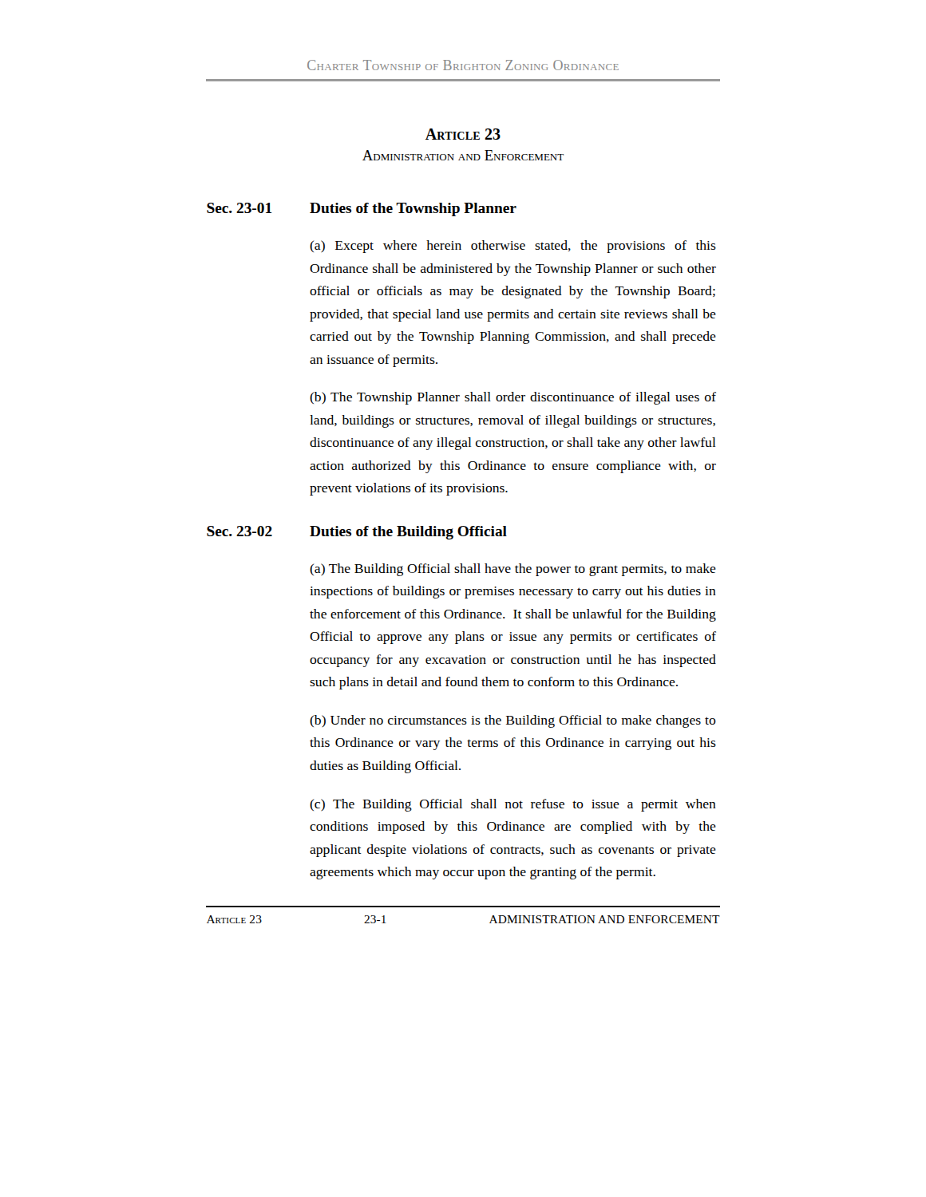Charter Township of Brighton Zoning Ordinance
Article 23
Administration and Enforcement
Sec. 23-01 Duties of the Township Planner
(a) Except where herein otherwise stated, the provisions of this Ordinance shall be administered by the Township Planner or such other official or officials as may be designated by the Township Board; provided, that special land use permits and certain site reviews shall be carried out by the Township Planning Commission, and shall precede an issuance of permits.
(b) The Township Planner shall order discontinuance of illegal uses of land, buildings or structures, removal of illegal buildings or structures, discontinuance of any illegal construction, or shall take any other lawful action authorized by this Ordinance to ensure compliance with, or prevent violations of its provisions.
Sec. 23-02 Duties of the Building Official
(a) The Building Official shall have the power to grant permits, to make inspections of buildings or premises necessary to carry out his duties in the enforcement of this Ordinance. It shall be unlawful for the Building Official to approve any plans or issue any permits or certificates of occupancy for any excavation or construction until he has inspected such plans in detail and found them to conform to this Ordinance.
(b) Under no circumstances is the Building Official to make changes to this Ordinance or vary the terms of this Ordinance in carrying out his duties as Building Official.
(c) The Building Official shall not refuse to issue a permit when conditions imposed by this Ordinance are complied with by the applicant despite violations of contracts, such as covenants or private agreements which may occur upon the granting of the permit.
Article 23
23-1
Administration and Enforcement